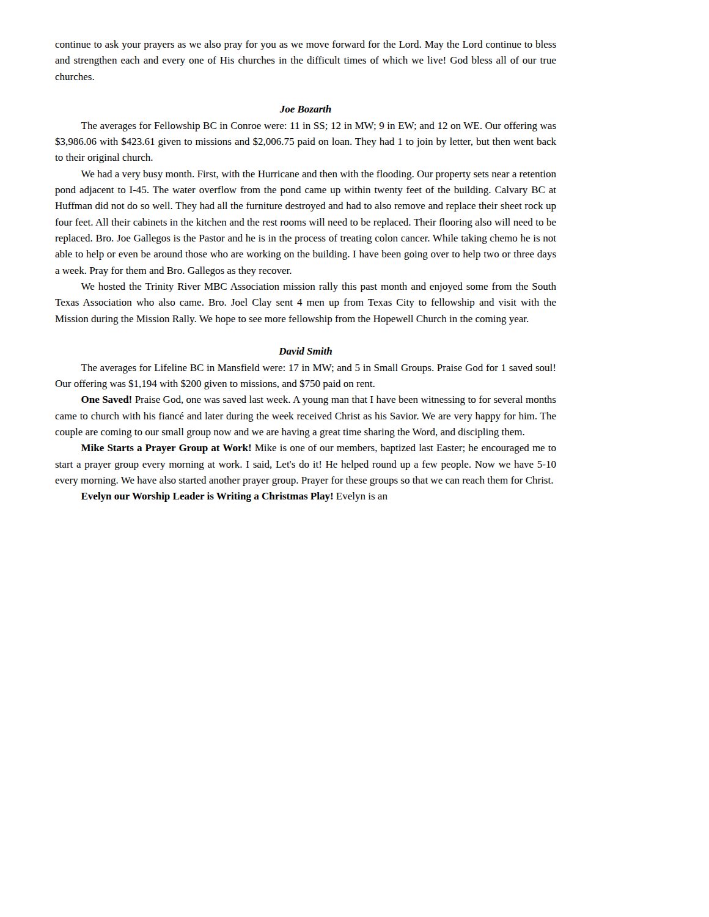continue to ask your prayers as we also pray for you as we move forward for the Lord. May the Lord continue to bless and strengthen each and every one of His churches in the difficult times of which we live! God bless all of our true churches.
Joe Bozarth
The averages for Fellowship BC in Conroe were: 11 in SS; 12 in MW; 9 in EW; and 12 on WE. Our offering was $3,986.06 with $423.61 given to missions and $2,006.75 paid on loan. They had 1 to join by letter, but then went back to their original church.
We had a very busy month. First, with the Hurricane and then with the flooding. Our property sets near a retention pond adjacent to I-45. The water overflow from the pond came up within twenty feet of the building. Calvary BC at Huffman did not do so well. They had all the furniture destroyed and had to also remove and replace their sheet rock up four feet. All their cabinets in the kitchen and the rest rooms will need to be replaced. Their flooring also will need to be replaced. Bro. Joe Gallegos is the Pastor and he is in the process of treating colon cancer. While taking chemo he is not able to help or even be around those who are working on the building. I have been going over to help two or three days a week. Pray for them and Bro. Gallegos as they recover.
We hosted the Trinity River MBC Association mission rally this past month and enjoyed some from the South Texas Association who also came. Bro. Joel Clay sent 4 men up from Texas City to fellowship and visit with the Mission during the Mission Rally. We hope to see more fellowship from the Hopewell Church in the coming year.
David Smith
The averages for Lifeline BC in Mansfield were: 17 in MW; and 5 in Small Groups. Praise God for 1 saved soul! Our offering was $1,194 with $200 given to missions, and $750 paid on rent.
One Saved! Praise God, one was saved last week. A young man that I have been witnessing to for several months came to church with his fiancé and later during the week received Christ as his Savior. We are very happy for him. The couple are coming to our small group now and we are having a great time sharing the Word, and discipling them.
Mike Starts a Prayer Group at Work! Mike is one of our members, baptized last Easter; he encouraged me to start a prayer group every morning at work. I said, Let's do it! He helped round up a few people. Now we have 5-10 every morning. We have also started another prayer group. Prayer for these groups so that we can reach them for Christ.
Evelyn our Worship Leader is Writing a Christmas Play! Evelyn is an